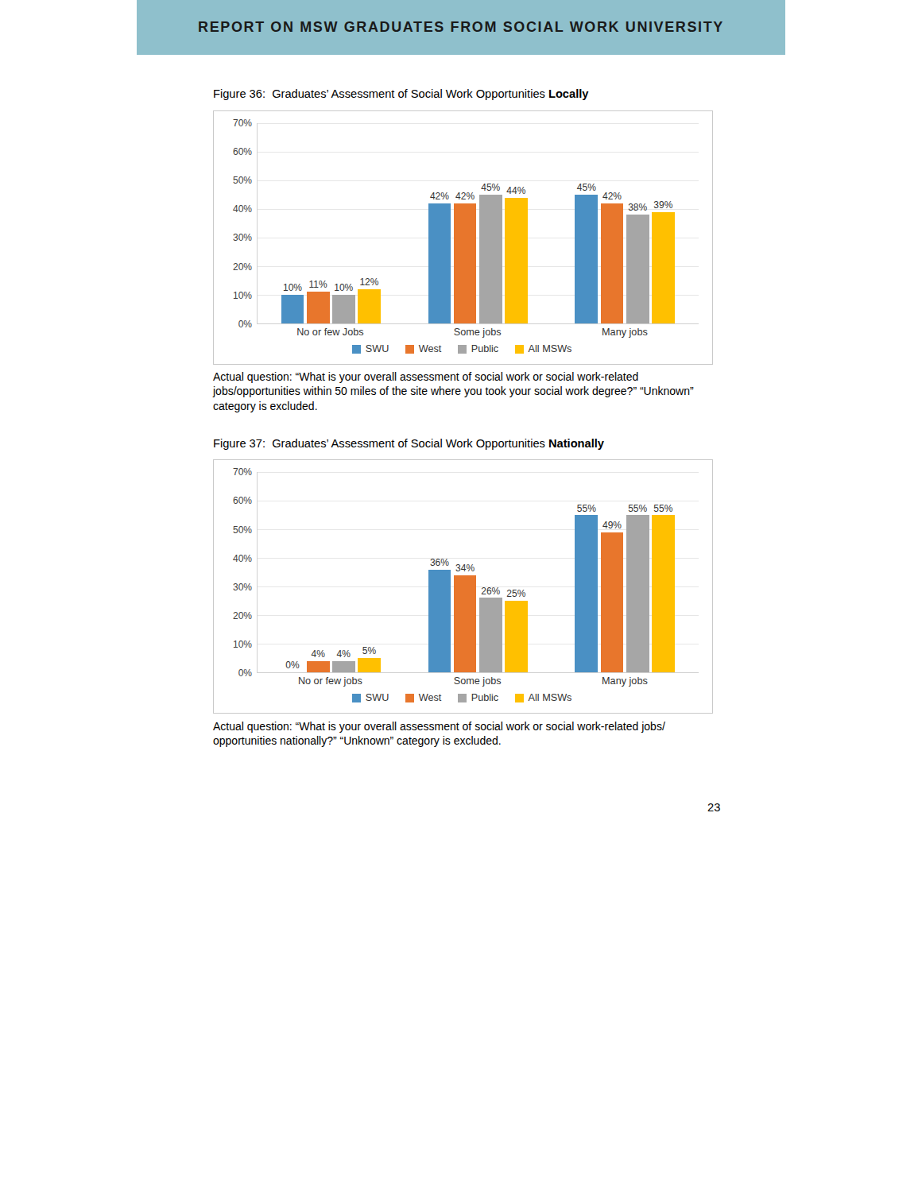Report on MSW Graduates from Social Work University
Figure 36: Graduates’ Assessment of Social Work Opportunities Locally
70% 60% 50% 40% 30% 20% 10% 0%
10%
11%
10%
12%
42%
42%
45%
44%
45%
42%
38%
39%
No or few Jobs Some jobs Many jobs
SWU
West
Public
All MSWs
Actual question: “What is your overall assessment of social work or social work-related jobs/opportunities within 50 miles of the site where you took your social work degree?” “Unknown” category is excluded.
Figure 37: Graduates’ Assessment of Social Work Opportunities Nationally
70% 60% 50% 40% 30% 20% 10% 0%
0%
4%
4%
5%
36%
34%
26%
25%
55%
49%
55%
55%
No or few jobs Some jobs Many jobs
SWU
West
Public
All MSWs
Actual question: “What is your overall assessment of social work or social work-related jobs/ opportunities nationally?” “Unknown” category is excluded.
23